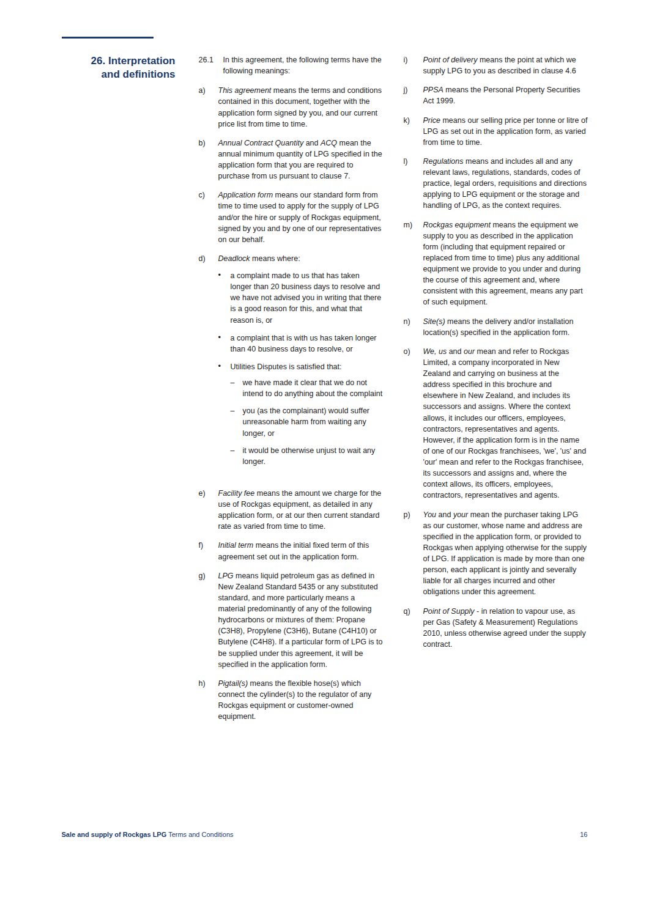26. Interpretation
and definitions
26.1
In this agreement, the following terms have the following meanings:
a) This agreement means the terms and conditions contained in this document, together with the application form signed by you, and our current price list from time to time.
b) Annual Contract Quantity and ACQ mean the annual minimum quantity of LPG specified in the application form that you are required to purchase from us pursuant to clause 7.
c) Application form means our standard form from time to time used to apply for the supply of LPG and/or the hire or supply of Rockgas equipment, signed by you and by one of our representatives on our behalf.
d) Deadlock means where:
•a complaint made to us that has taken longer than 20 business days to resolve and we have not advised you in writing that there is a good reason for this, and what that reason is, or
•a complaint that is with us has taken longer than 40 business days to resolve, or
•Utilities Disputes is satisfied that:
–we have made it clear that we do not intend to do anything about the complaint
–you (as the complainant) would suffer unreasonable harm from waiting any longer, or
–it would be otherwise unjust to wait any longer.
e) Facility fee means the amount we charge for the use of Rockgas equipment, as detailed in any application form, or at our then current standard rate as varied from time to time.
f) Initial term means the initial fixed term of this agreement set out in the application form.
g) LPG means liquid petroleum gas as defined in New Zealand Standard 5435 or any substituted standard, and more particularly means a material predominantly of any of the following hydrocarbons or mixtures of them: Propane (C3H8), Propylene (C3H6), Butane (C4H10) or Butylene (C4H8). If a particular form of LPG is to be supplied under this agreement, it will be specified in the application form.
h) Pigtail(s) means the flexible hose(s) which connect the cylinder(s) to the regulator of any Rockgas equipment or customer-owned equipment.
i) Point of delivery means the point at which we supply LPG to you as described in clause 4.6
j) PPSA means the Personal Property Securities Act 1999.
k) Price means our selling price per tonne or litre of LPG as set out in the application form, as varied from time to time.
l) Regulations means and includes all and any relevant laws, regulations, standards, codes of practice, legal orders, requisitions and directions applying to LPG equipment or the storage and handling of LPG, as the context requires.
m) Rockgas equipment means the equipment we supply to you as described in the application form (including that equipment repaired or replaced from time to time) plus any additional equipment we provide to you under and during the course of this agreement and, where consistent with this agreement, means any part of such equipment.
n) Site(s) means the delivery and/or installation location(s) specified in the application form.
o) We, us and our mean and refer to Rockgas Limited, a company incorporated in New Zealand and carrying on business at the address specified in this brochure and elsewhere in New Zealand, and includes its successors and assigns. Where the context allows, it includes our officers, employees, contractors, representatives and agents. However, if the application form is in the name of one of our Rockgas franchisees, 'we', 'us' and 'our' mean and refer to the Rockgas franchisee, its successors and assigns and, where the context allows, its officers, employees, contractors, representatives and agents.
p) You and your mean the purchaser taking LPG as our customer, whose name and address are specified in the application form, or provided to Rockgas when applying otherwise for the supply of LPG. If application is made by more than one person, each applicant is jointly and severally liable for all charges incurred and other obligations under this agreement.
q) Point of Supply - in relation to vapour use, as per Gas (Safety & Measurement) Regulations 2010, unless otherwise agreed under the supply contract.
Sale and supply of Rockgas LPG Terms and Conditions
16